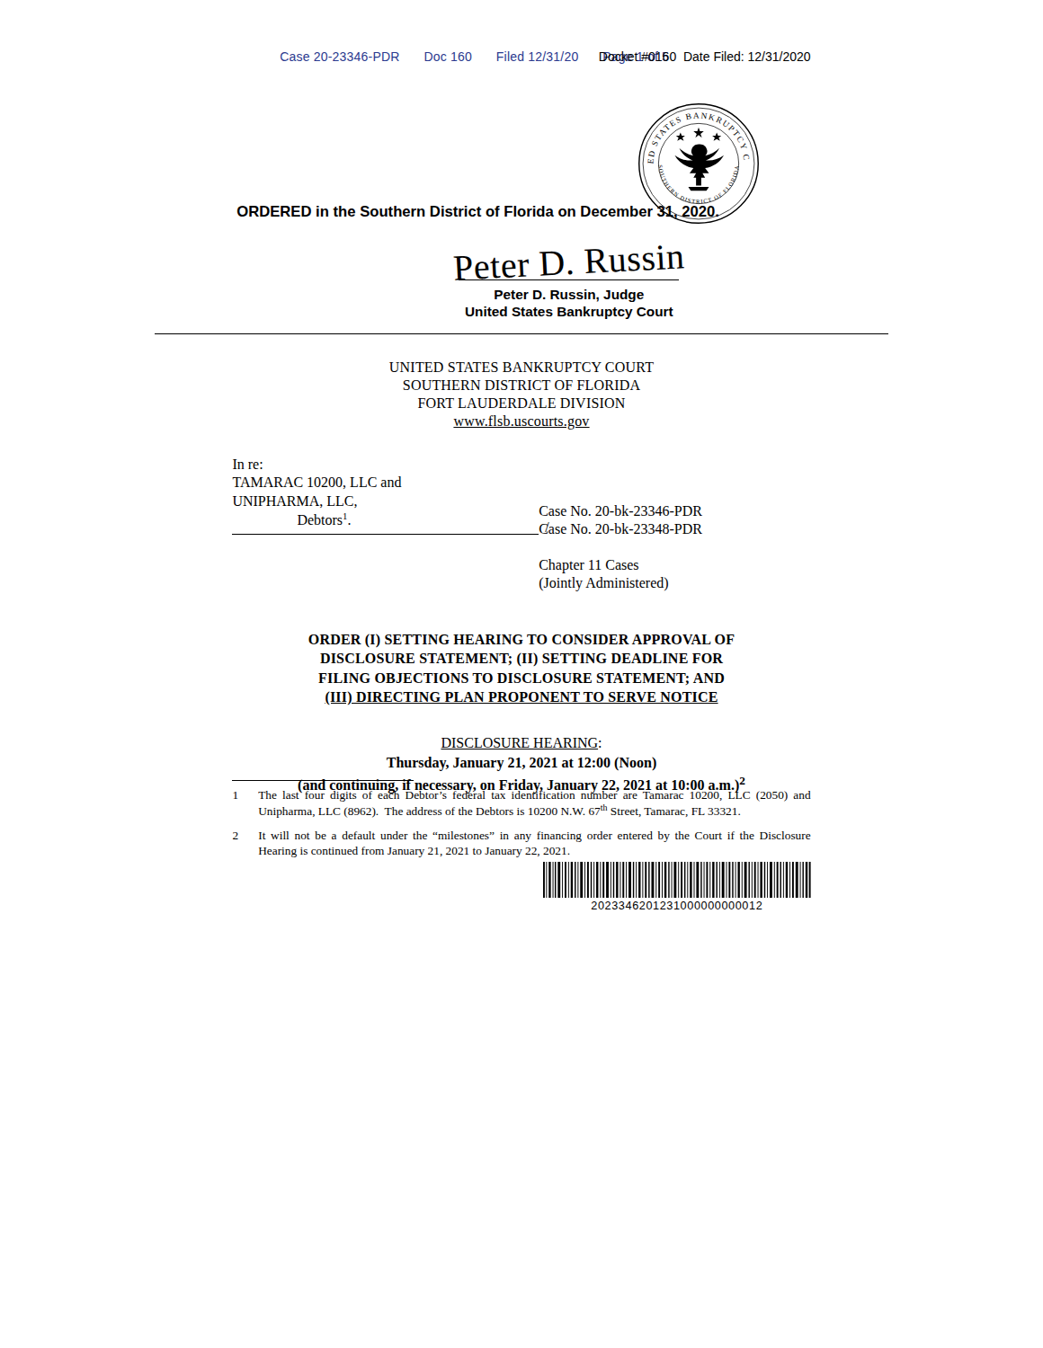Case 20-23346-PDR Doc 160 Filed 12/31/20 Page 1 of 5
Docket #0160 Date Filed: 12/31/2020
UNITED STATES BANKRUPTCY COURT SOUTHERN DISTRICT OF FLORIDA
ORDERED in the Southern District of Florida on December 31, 2020.
Peter D. Russin
Peter D. Russin, Judge
United States Bankruptcy Court
UNITED STATES BANKRUPTCY COURT
SOUTHERN DISTRICT OF FLORIDA
FORT LAUDERDALE DIVISION
www.flsb.uscourts.gov
| In re: TAMARAC 10200, LLC and UNIPHARMA, LLC, Debtors 1 . / | Case No. 20-bk-23346-PDR Case No. 20-bk-23348-PDR Chapter 11 Cases (Jointly Administered) |
ORDER (I) SETTING HEARING TO CONSIDER APPROVAL OF
DISCLOSURE STATEMENT; (II) SETTING DEADLINE FOR
FILING OBJECTIONS TO DISCLOSURE STATEMENT; AND
(III) DIRECTING PLAN PROPONENT TO SERVE NOTICE
DISCLOSURE HEARING:
Thursday, January 21, 2021 at 12:00 (Noon)
(and continuing, if necessary, on Friday, January 22, 2021 at 10:00 a.m.)2
1
The last four digits of each Debtor’s federal tax identification number are Tamarac 10200, LLC (2050) and Unipharma, LLC (8962). The address of the Debtors is 10200 N.W. 67th Street, Tamarac, FL 33321.
2
It will not be a default under the “milestones” in any financing order entered by the Court if the Disclosure Hearing is continued from January 21, 2021 to January 22, 2021.
2023346201231000000000012